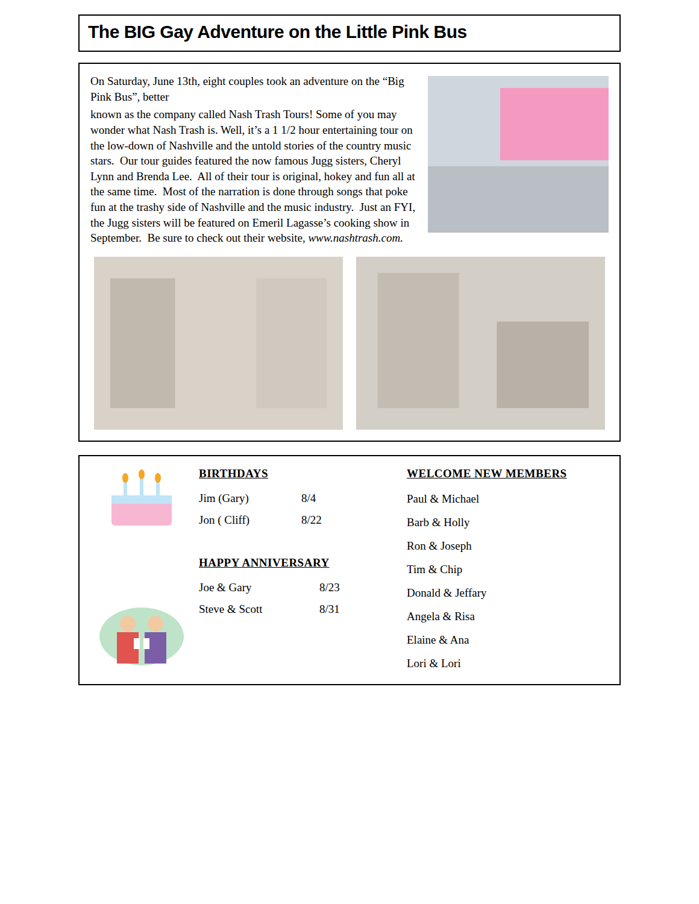The BIG Gay Adventure on the Little Pink Bus
On Saturday, June 13th, eight couples took an adventure on the “Big Pink Bus”, better
known as the company called Nash Trash Tours! Some of you may wonder what Nash Trash is. Well, it’s a 1 1/2 hour entertaining tour on the low-down of Nashville and the untold stories of the country music stars. Our tour guides featured the now famous Jugg sisters, Cheryl Lynn and Brenda Lee. All of their tour is original, hokey and fun all at the same time. Most of the narration is done through songs that poke fun at the trashy side of Nashville and the music industry. Just an FYI, the Jugg sisters will be featured on Emeril Lagasse’s cooking show in September. Be sure to check out their website, www.nashtrash.com.
BIRTHDAYS
Jim (Gary) 8/4
Jon ( Cliff) 8/22
HAPPY ANNIVERSARY
Joe & Gary 8/23
Steve & Scott 8/31
WELCOME NEW MEMBERS
Paul & Michael
Barb & Holly
Ron & Joseph
Tim & Chip
Donald & Jeffary
Angela & Risa
Elaine & Ana
Lori & Lori